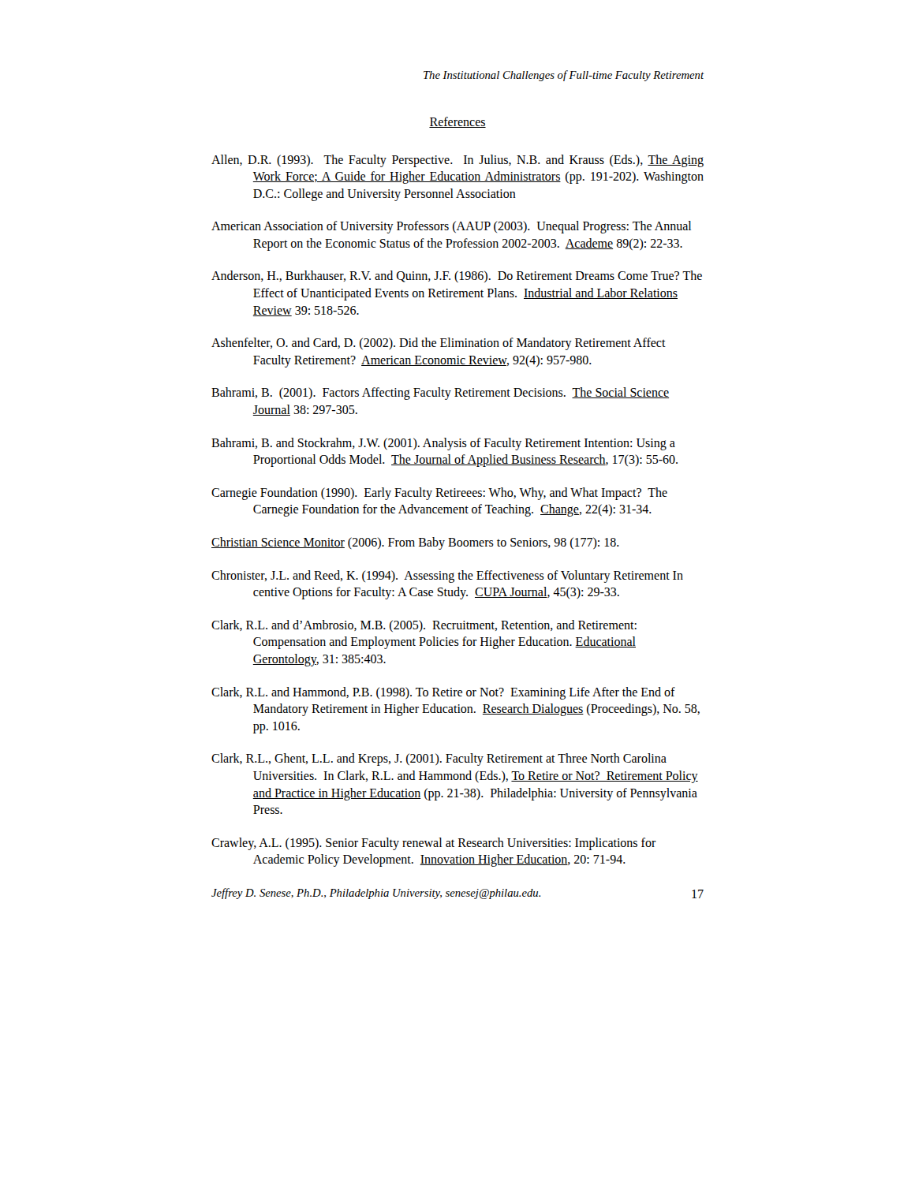The Institutional Challenges of Full-time Faculty Retirement
References
Allen, D.R. (1993). The Faculty Perspective. In Julius, N.B. and Krauss (Eds.), The Aging Work Force; A Guide for Higher Education Administrators (pp. 191-202). Washington D.C.: College and University Personnel Association
American Association of University Professors (AAUP (2003). Unequal Progress: The Annual Report on the Economic Status of the Profession 2002-2003. Academe 89(2): 22-33.
Anderson, H., Burkhauser, R.V. and Quinn, J.F. (1986). Do Retirement Dreams Come True? The Effect of Unanticipated Events on Retirement Plans. Industrial and Labor Relations Review 39: 518-526.
Ashenfelter, O. and Card, D. (2002). Did the Elimination of Mandatory Retirement Affect Faculty Retirement? American Economic Review, 92(4): 957-980.
Bahrami, B. (2001). Factors Affecting Faculty Retirement Decisions. The Social Science Journal 38: 297-305.
Bahrami, B. and Stockrahm, J.W. (2001). Analysis of Faculty Retirement Intention: Using a Proportional Odds Model. The Journal of Applied Business Research, 17(3): 55-60.
Carnegie Foundation (1990). Early Faculty Retireees: Who, Why, and What Impact? The Carnegie Foundation for the Advancement of Teaching. Change, 22(4): 31-34.
Christian Science Monitor (2006). From Baby Boomers to Seniors, 98 (177): 18.
Chronister, J.L. and Reed, K. (1994). Assessing the Effectiveness of Voluntary Retirement In centive Options for Faculty: A Case Study. CUPA Journal, 45(3): 29-33.
Clark, R.L. and d’Ambrosio, M.B. (2005). Recruitment, Retention, and Retirement: Compensation and Employment Policies for Higher Education. Educational Gerontology, 31: 385:403.
Clark, R.L. and Hammond, P.B. (1998). To Retire or Not? Examining Life After the End of Mandatory Retirement in Higher Education. Research Dialogues (Proceedings), No. 58, pp. 1016.
Clark, R.L., Ghent, L.L. and Kreps, J. (2001). Faculty Retirement at Three North Carolina Universities. In Clark, R.L. and Hammond (Eds.), To Retire or Not? Retirement Policy and Practice in Higher Education (pp. 21-38). Philadelphia: University of Pennsylvania Press.
Crawley, A.L. (1995). Senior Faculty renewal at Research Universities: Implications for Academic Policy Development. Innovation Higher Education, 20: 71-94.
Jeffrey D. Senese, Ph.D., Philadelphia University, senesej@philau.edu. 17